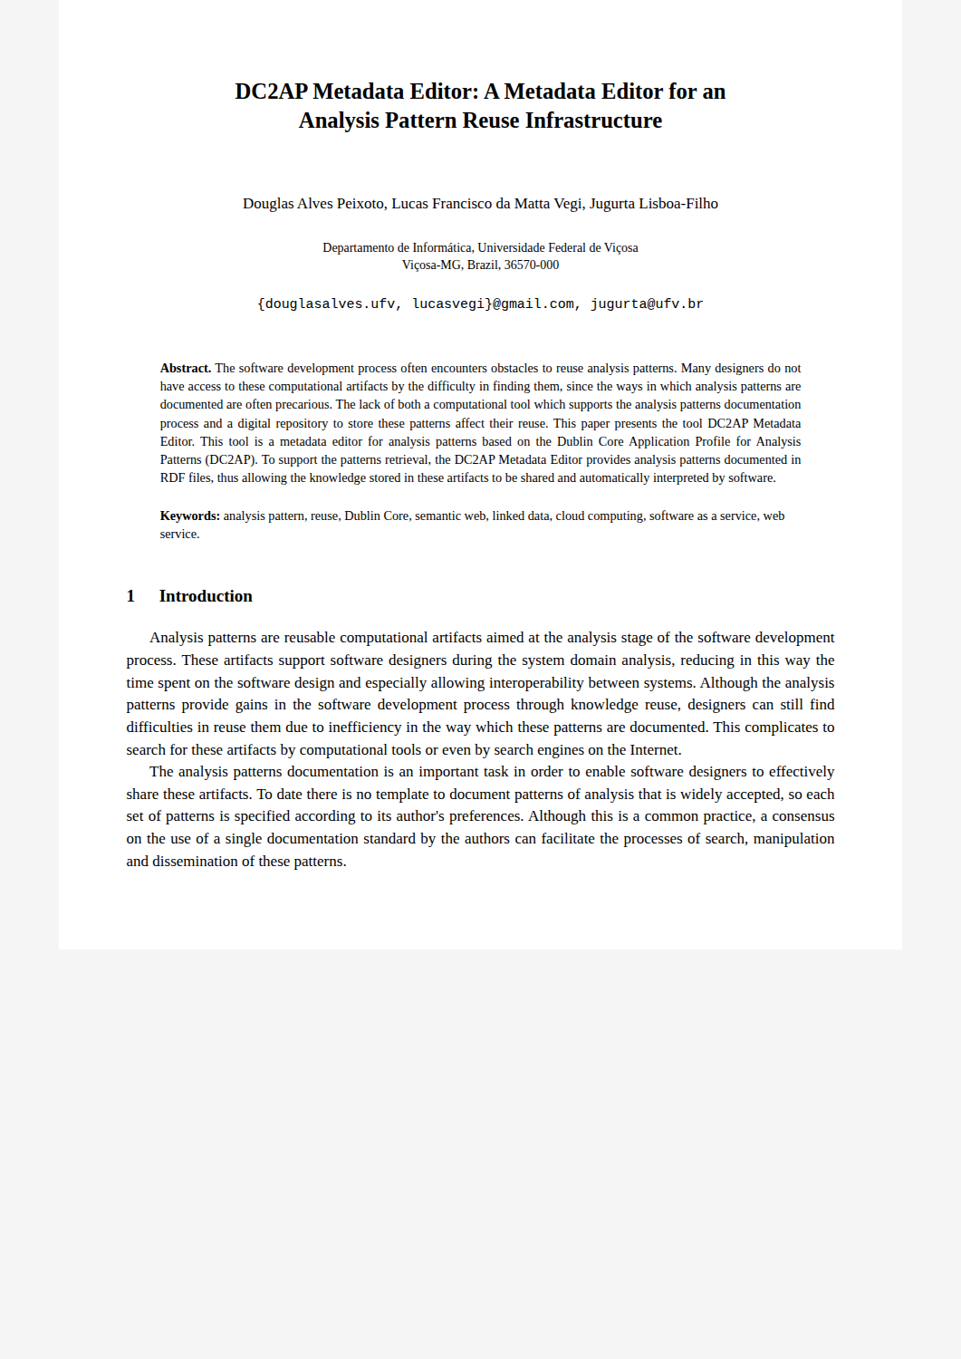DC2AP Metadata Editor: A Metadata Editor for an
Analysis Pattern Reuse Infrastructure
Douglas Alves Peixoto, Lucas Francisco da Matta Vegi, Jugurta Lisboa-Filho
Departamento de Informática, Universidade Federal de Viçosa
Viçosa-MG, Brazil, 36570-000
{douglasalves.ufv, lucasvegi}@gmail.com, jugurta@ufv.br
Abstract. The software development process often encounters obstacles to reuse analysis patterns. Many designers do not have access to these computational artifacts by the difficulty in finding them, since the ways in which analysis patterns are documented are often precarious. The lack of both a computational tool which supports the analysis patterns documentation process and a digital repository to store these patterns affect their reuse. This paper presents the tool DC2AP Metadata Editor. This tool is a metadata editor for analysis patterns based on the Dublin Core Application Profile for Analysis Patterns (DC2AP). To support the patterns retrieval, the DC2AP Metadata Editor provides analysis patterns documented in RDF files, thus allowing the knowledge stored in these artifacts to be shared and automatically interpreted by software.
Keywords: analysis pattern, reuse, Dublin Core, semantic web, linked data, cloud computing, software as a service, web service.
1 Introduction
Analysis patterns are reusable computational artifacts aimed at the analysis stage of the software development process. These artifacts support software designers during the system domain analysis, reducing in this way the time spent on the software design and especially allowing interoperability between systems. Although the analysis patterns provide gains in the software development process through knowledge reuse, designers can still find difficulties in reuse them due to inefficiency in the way which these patterns are documented. This complicates to search for these artifacts by computational tools or even by search engines on the Internet.
The analysis patterns documentation is an important task in order to enable software designers to effectively share these artifacts. To date there is no template to document patterns of analysis that is widely accepted, so each set of patterns is specified according to its author's preferences. Although this is a common practice, a consensus on the use of a single documentation standard by the authors can facilitate the processes of search, manipulation and dissemination of these patterns.